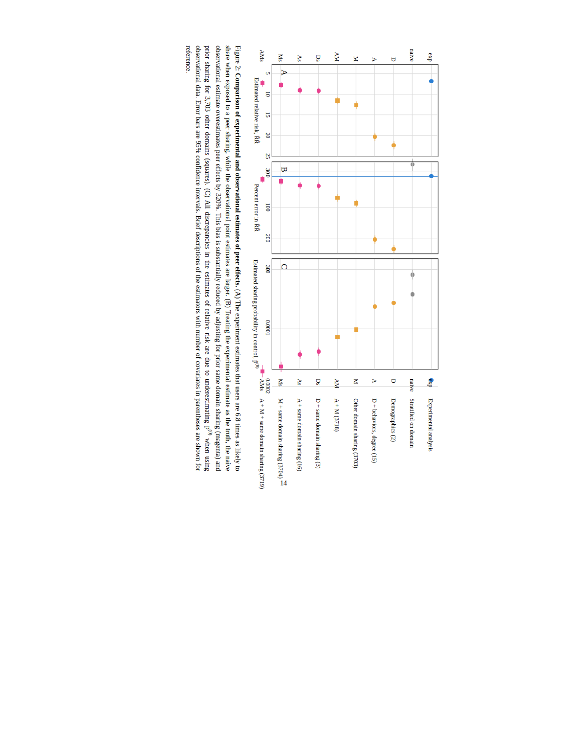exp naive D A M AM Ds As Ms AMs
A
5 10 15 20 25 30
Estimated relative risk, R̂R̂
B
0 100 200 300
Percent error in R̂R̂
C
0 0.0001 0.0002
Estimated sharing probability in control, p̂(0)
exp
Experimental analysis
naive
Stratified on domain
D
Demographics (2)
A
D + behaviors, degree (15)
M
Other domain sharing (3703)
AM
A + M (3718)
Ds
D + same domain sharing (3)
As
A + same domain sharing (16)
Ms
M + same domain sharing (3704)
AMs
A + M + same domain sharing (3719)
Figure 2: Comparison of experimental and observational estimates of peer effects. (A) The experiment estimates that users are 6.8 times as likely to share when exposed to a peer sharing, while the observational point estimates are larger. (B) Treating the experimental estimate as the truth, the naive observational estimate overestimates peer effects by 320%. This bias is substantially reduced by adjusting for prior same domain sharing (magenta) and prior sharing for 3,703 other domains (squares). (C) All discrepancies in the estimates of relative risk are due to underestimating p(0) when using observational data. Error bars are 95% confidence intervals. Brief descriptions of the estimators with number of covariates in parentheses are shown for reference.
14